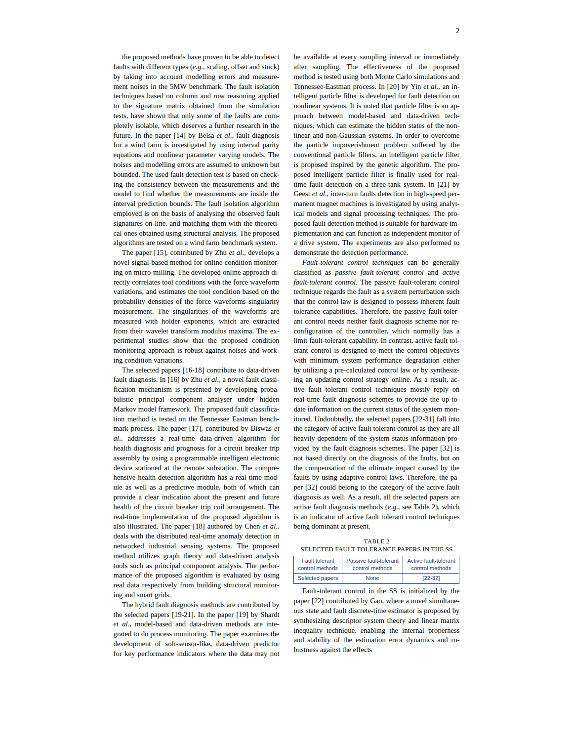2
the proposed methods have proven to be able to detect faults with different types (e.g., scaling, offset and stuck) by taking into account modelling errors and measurement noises in the 5MW benchmark. The fault isolation techniques based on column and row reasoning applied to the signature matrix obtained from the simulation tests, have shown that only some of the faults are completely isolable, which deserves a further research in the future. In the paper [14] by Belsa et al., fault diagnosis for a wind farm is investigated by using interval parity equations and nonlinear parameter varying models. The noises and modelling errors are assumed to unknown but bounded. The used fault detection test is based on checking the consistency between the measurements and the model to find whether the measurements are inside the interval prediction bounds. The fault isolation algorithm employed is on the basis of analysing the observed fault signatures on-line, and matching them with the theoretical ones obtained using structural analysis. The proposed algorithms are tested on a wind farm benchmark system.
The paper [15], contributed by Zhu et al., develops a novel signal-based method for online condition monitoring on micro-milling. The developed online approach directly correlates tool conditions with the force waveform variations, and estimates the tool condition based on the probability densities of the force waveforms singularity measurement. The singularities of the waveforms are measured with holder exponents, which are extracted from their wavelet transform modulus maxima. The experimental studies show that the proposed condition monitoring approach is robust against noises and working condition variations.
The selected papers [16-18] contribute to data-driven fault diagnosis. In [16] by Zhu et al., a novel fault classification mechanism is presented by developing probabilistic principal component analyser under hidden Markov model framework. The proposed fault classification method is tested on the Tennessee Eastman benchmark process. The paper [17], contributed by Biswas et al., addresses a real-time data-driven algorithm for health diagnosis and prognosis for a circuit breaker trip assembly by using a programmable intelligent electronic device stationed at the remote substation. The comprehensive health detection algorithm has a real time module as well as a predictive module, both of which can provide a clear indication about the present and future health of the circuit breaker trip coil arrangement. The real-time implementation of the proposed algorithm is also illustrated. The paper [18] authored by Chen et al., deals with the distributed real-time anomaly detection in networked industrial sensing systems. The proposed method utilizes graph theory and data-driven analysis tools such as principal component analysis. The performance of the proposed algorithm is evaluated by using real data respectively from building structural monitoring and smart grids.
The hybrid fault diagnosis methods are contributed by the selected papers [19-21]. In the paper [19] by Shardt et al., model-based and data-driven methods are integrated to do process monitoring. The paper examines the development of soft-sensor-like, data-driven predictor for key performance indicators where the data may not be available at every sampling interval or immediately after sampling. The effectiveness of the proposed method is tested using both Monte Carlo simulations and Tennessee-Eastman process. In [20] by Yin et al., an intelligent particle filter is developed for fault detection on nonlinear systems. It is noted that particle filter is an approach between model-based and data-driven techniques, which can estimate the hidden states of the nonlinear and non-Gaussian systems. In order to overcome the particle impoverishment problem suffered by the conventional particle filters, an intelligent particle filter is proposed inspired by the genetic algorithm. The proposed intelligent particle filter is finally used for real-time fault detection on a three-tank system. In [21] by Geest et al., inter-turn faults detection in high-speed permanent magnet machines is investigated by using analytical models and signal processing techniques. The proposed fault detection method is suitable for hardware implementation and can function as independent monitor of a drive system. The experiments are also performed to demonstrate the detection performance.
Fault-tolerant control techniques can be generally classified as passive fault-tolerant control and active fault-tolerant control. The passive fault-tolerant control technique regards the fault as a system perturbation such that the control law is designed to possess inherent fault tolerance capabilities. Therefore, the passive fault-tolerant control needs neither fault diagnosis scheme nor reconfiguration of the controller, which normally has a limit fault-tolerant capability. In contrast, active fault tolerant control is designed to meet the control objectives with minimum system performance degradation either by utilizing a pre-calculated control law or by synthesizing an updating control strategy online. As a result, active fault tolerant control techniques mostly reply on real-time fault diagnosis schemes to provide the up-to-date information on the current status of the system monitored. Undoubtedly, the selected papers [22-31] fall into the category of active fault tolerant control as they are all heavily dependent of the system status information provided by the fault diagnosis schemes. The paper [32] is not based directly on the diagnosis of the faults, but on the compensation of the ultimate impact caused by the faults by using adaptive control laws. Therefore, the paper [32] could belong to the category of the active fault diagnosis as well. As a result, all the selected papers are active fault diagnosis methods (e.g., see Table 2), which is an indicator of active fault tolerant control techniques being dominant at present.
TABLE 2
SELECTED FAULT TOLERANCE PAPERS IN THE SS
| Fault tolerant control methods | Passive fault-tolerant control methods | Active fault-tolerant control methods |
| --- | --- | --- |
| Selected papers | None | [22-32] |
Fault-tolerant control in the SS is initialized by the paper [22] contributed by Gao, where a novel simultaneous state and fault discrete-time estimator is proposed by synthesizing descriptor system theory and linear matrix inequality technique, enabling the internal properness and stability of the estimation error dynamics and robustness against the effects